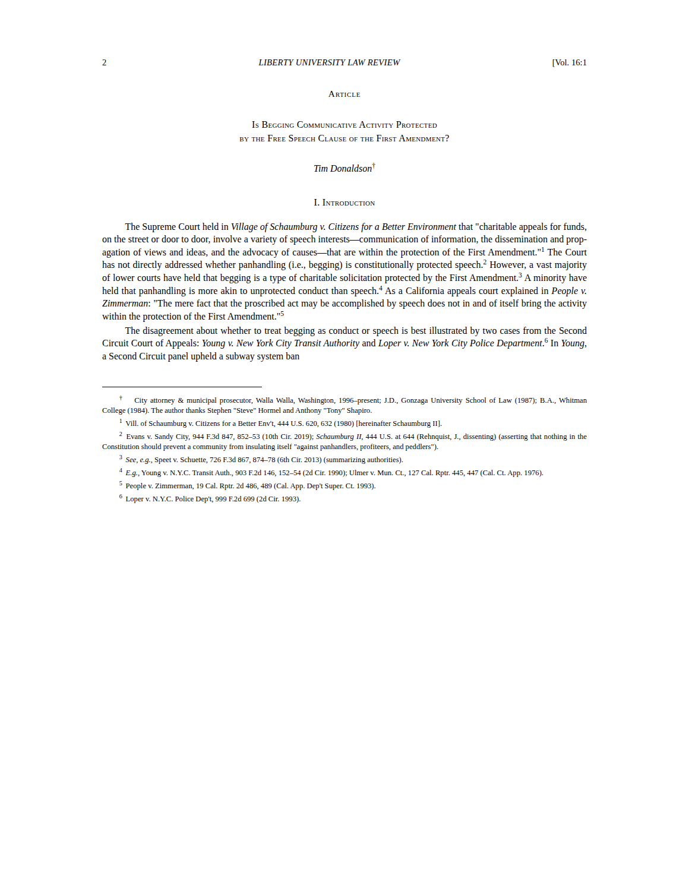2 LIBERTY UNIVERSITY LAW REVIEW [Vol. 16:1
Article
Is Begging Communicative Activity Protected
by the Free Speech Clause of the First Amendment?
Tim Donaldson†
I. Introduction
The Supreme Court held in Village of Schaumburg v. Citizens for a Better Environment that "charitable appeals for funds, on the street or door to door, involve a variety of speech interests—communication of information, the dissemination and propagation of views and ideas, and the advocacy of causes—that are within the protection of the First Amendment."1 The Court has not directly addressed whether panhandling (i.e., begging) is constitutionally protected speech.2 However, a vast majority of lower courts have held that begging is a type of charitable solicitation protected by the First Amendment.3 A minority have held that panhandling is more akin to unprotected conduct than speech.4 As a California appeals court explained in People v. Zimmerman: "The mere fact that the proscribed act may be accomplished by speech does not in and of itself bring the activity within the protection of the First Amendment."5
The disagreement about whether to treat begging as conduct or speech is best illustrated by two cases from the Second Circuit Court of Appeals: Young v. New York City Transit Authority and Loper v. New York City Police Department.6 In Young, a Second Circuit panel upheld a subway system ban
† City attorney & municipal prosecutor, Walla Walla, Washington, 1996–present; J.D., Gonzaga University School of Law (1987); B.A., Whitman College (1984). The author thanks Stephen "Steve" Hormel and Anthony "Tony" Shapiro.
1 Vill. of Schaumburg v. Citizens for a Better Env't, 444 U.S. 620, 632 (1980) [hereinafter Schaumburg II].
2 Evans v. Sandy City, 944 F.3d 847, 852–53 (10th Cir. 2019); Schaumburg II, 444 U.S. at 644 (Rehnquist, J., dissenting) (asserting that nothing in the Constitution should prevent a community from insulating itself "against panhandlers, profiteers, and peddlers").
3 See, e.g., Speet v. Schuette, 726 F.3d 867, 874–78 (6th Cir. 2013) (summarizing authorities).
4 E.g., Young v. N.Y.C. Transit Auth., 903 F.2d 146, 152–54 (2d Cir. 1990); Ulmer v. Mun. Ct., 127 Cal. Rptr. 445, 447 (Cal. Ct. App. 1976).
5 People v. Zimmerman, 19 Cal. Rptr. 2d 486, 489 (Cal. App. Dep't Super. Ct. 1993).
6 Loper v. N.Y.C. Police Dep't, 999 F.2d 699 (2d Cir. 1993).